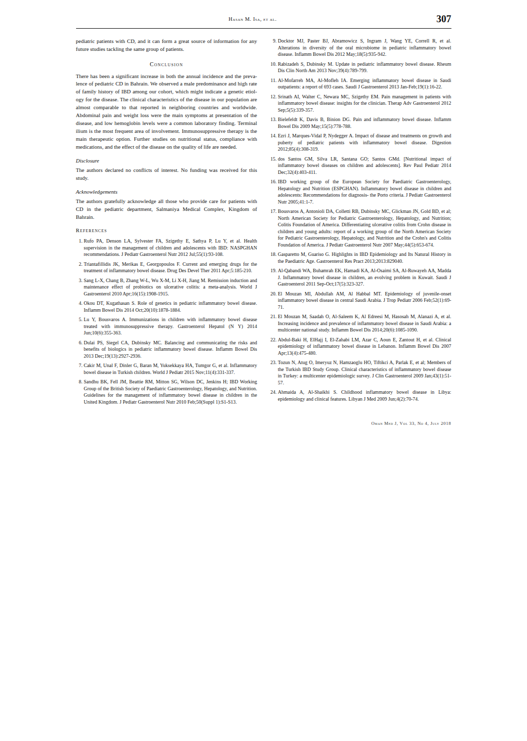Hasan M. Isa, et al.
307
pediatric patients with CD, and it can form a great source of information for any future studies tackling the same group of patients.
Conclusion
There has been a significant increase in both the annual incidence and the prevalence of pediatric CD in Bahrain. We observed a male predominance and high rate of family history of IBD among our cohort, which might indicate a genetic etiology for the disease. The clinical characteristics of the disease in our population are almost comparable to that reported in neighboring countries and worldwide. Abdominal pain and weight loss were the main symptoms at presentation of the disease, and low hemoglobin levels were a common laboratory finding. Terminal ilium is the most frequent area of involvement. Immunosuppressive therapy is the main therapeutic option. Further studies on nutritional status, compliance with medications, and the effect of the disease on the quality of life are needed.
Disclosure
The authors declared no conflicts of interest. No funding was received for this study.
Acknowledgements
The authors gratefully acknowledge all those who provide care for patients with CD in the pediatric department, Salmaniya Medical Complex, Kingdom of Bahrain.
References
Rufo PA, Denson LA, Sylvester FA, Szigethy E, Sathya P, Lu Y, et al. Health supervision in the management of children and adolescents with IBD: NASPGHAN recommendations. J Pediatr Gastroenterol Nutr 2012 Jul;55(1):93-108.
Triantafillidis JK, Merikas E, Georgopoulos F. Current and emerging drugs for the treatment of inflammatory bowel disease. Drug Des Devel Ther 2011 Apr;5:185-210.
Sang L-X, Chang B, Zhang W-L, Wu X-M, Li X-H, Jiang M. Remission induction and maintenance effect of probiotics on ulcerative colitis: a meta-analysis. World J Gastroenterol 2010 Apr;16(15):1908-1915.
Okou DT, Kugathasan S. Role of genetics in pediatric inflammatory bowel disease. Inflamm Bowel Dis 2014 Oct;20(10):1878-1884.
Lu Y, Bousvaros A. Immunizations in children with inflammatory bowel disease treated with immunosuppressive therapy. Gastroenterol Hepatol (N Y) 2014 Jun;10(6):355-363.
Dulai PS, Siegel CA, Dubinsky MC. Balancing and communicating the risks and benefits of biologics in pediatric inflammatory bowel disease. Inflamm Bowel Dis 2013 Dec;19(13):2927-2936.
Cakir M, Unal F, Dinler G, Baran M, Yuksekkaya HA, Tumgor G, et al. Inflammatory bowel disease in Turkish children. World J Pediatr 2015 Nov;11(4):331-337.
Sandhu BK, Fell JM, Beattie RM, Mitton SG, Wilson DC, Jenkins H; IBD Working Group of the British Society of Paediatric Gastroenterology, Hepatology, and Nutrition. Guidelines for the management of inflammatory bowel disease in children in the United Kingdom. J Pediatr Gastroenterol Nutr 2010 Feb;50(Suppl 1):S1-S13.
Docktor MJ, Paster BJ, Abramowicz S, Ingram J, Wang YE, Correll R, et al. Alterations in diversity of the oral microbiome in pediatric inflammatory bowel disease. Inflamm Bowel Dis 2012 May;18(5):935-942.
Rabizadeh S, Dubinsky M. Update in pediatric inflammatory bowel disease. Rheum Dis Clin North Am 2013 Nov;39(4):789-799.
Al-Mofarreh MA, Al-Mofleh IA. Emerging inflammatory bowel disease in Saudi outpatients: a report of 693 cases. Saudi J Gastroenterol 2013 Jan-Feb;19(1):16-22.
Srinath AI, Walter C, Newara MC, Szigethy EM. Pain management in patients with inflammatory bowel disease: insights for the clinician. Therap Adv Gastroenterol 2012 Sep;5(5):339-357.
Bielefeldt K, Davis B, Binion DG. Pain and inflammatory bowel disease. Inflamm Bowel Dis 2009 May;15(5):778-788.
Ezri J, Marques-Vidal P, Nydegger A. Impact of disease and treatments on growth and puberty of pediatric patients with inflammatory bowel disease. Digestion 2012;85(4):308-319.
dos Santos GM, Silva LR, Santana GO; Santos GMd. [Nutritional impact of inflammatory bowel diseases on children and adolescents]. Rev Paul Pediatr 2014 Dec;32(4):403-411.
IBD working group of the European Society for Paediatric Gastroenterology, Hepatology and Nutrition (ESPGHAN). Inflammatory bowel disease in children and adolescents: Recommendations for diagnosis- the Porto criteria. J Pediatr Gastroenterol Nutr 2005;41:1-7.
Bousvaros A, Antonioli DA, Colletti RB, Dubinsky MC, Glickman JN, Gold BD, et al; North American Society for Pediatric Gastroenterology, Hepatology, and Nutrition; Colitis Foundation of America. Differentiating ulcerative colitis from Crohn disease in children and young adults: report of a working group of the North American Society for Pediatric Gastroenterology, Hepatology, and Nutrition and the Crohn's and Colitis Foundation of America. J Pediatr Gastroenterol Nutr 2007 May;44(5):653-674.
Gasparetto M, Guariso G. Highlights in IBD Epidemiology and Its Natural History in the Paediatric Age. Gastroenterol Res Pract 2013;2013:829040.
Al-Qabandi WA, Buhamrah EK, Hamadi KA, Al-Osaimi SA, Al-Ruwayeh AA, Madda J. Inflammatory bowel disease in children, an evolving problem in Kuwait. Saudi J Gastroenterol 2011 Sep-Oct;17(5):323-327.
El Mouzan MI, Abdullah AM, Al Habbal MT. Epidemiology of juvenile-onset inflammatory bowel disease in central Saudi Arabia. J Trop Pediatr 2006 Feb;52(1):69-71.
El Mouzan M, Saadah O, Al-Saleem K, Al Edreesi M, Hasosah M, Alanazi A, et al. Increasing incidence and prevalence of inflammatory bowel disease in Saudi Arabia: a multicenter national study. Inflamm Bowel Dis 2014;20(6):1085-1090.
Abdul-Baki H, ElHajj I, El-Zahabi LM, Azar C, Aoun E, Zantout H, et al. Clinical epidemiology of inflammatory bowel disease in Lebanon. Inflamm Bowel Dis 2007 Apr;13(4):475-480.
Tozun N, Atug O, Imeryuz N, Hamzaoglu HO, Tiftikci A, Parlak E, et al; Members of the Turkish IBD Study Group. Clinical characteristics of inflammatory bowel disease in Turkey: a multicenter epidemiologic survey. J Clin Gastroenterol 2009 Jan;43(1):51-57.
Ahmaida A, Al-Shaikhi S. Childhood inflammatory bowel disease in Libya: epidemiology and clinical features. Libyan J Med 2009 Jun;4(2):70-74.
Oman Med J, Vol 33, No 4, July 2018